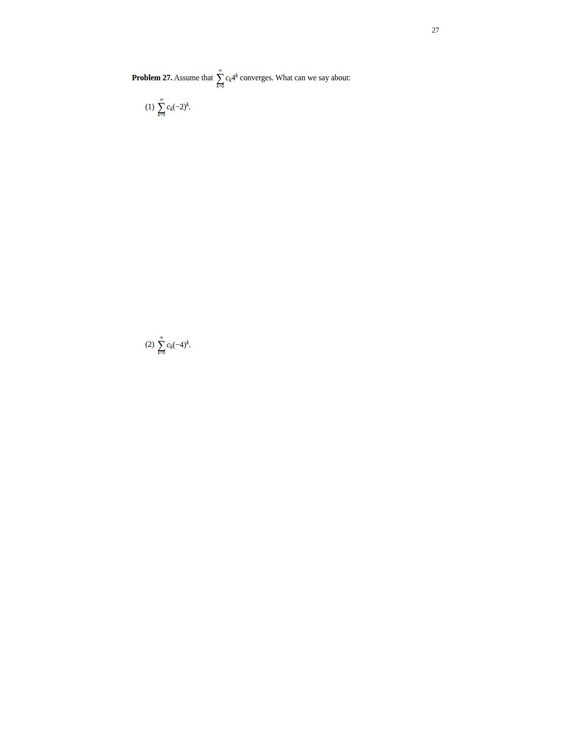27
Problem 27. Assume that ∞∑k=0 ck4k converges. What can we say about:
(1) ∞∑k=0 ck(−2)k.
(2) ∞∑k=0 ck(−4)k.